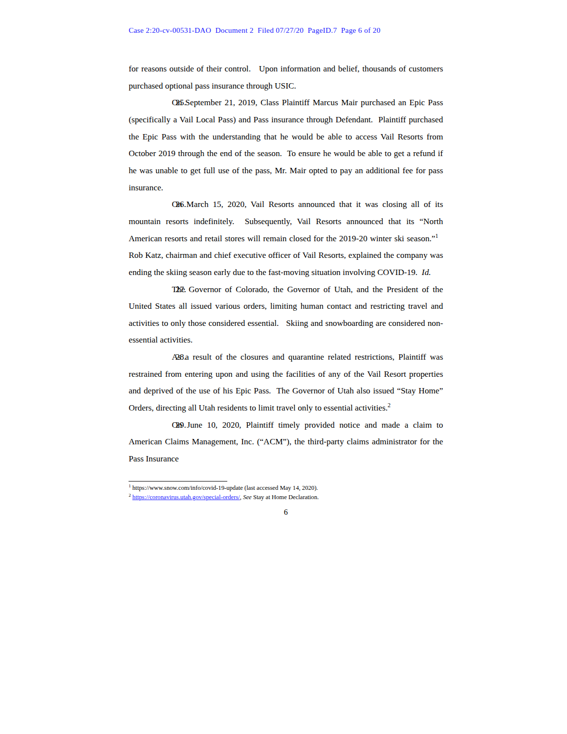Case 2:20-cv-00531-DAO Document 2 Filed 07/27/20 PageID.7 Page 6 of 20
for reasons outside of their control. Upon information and belief, thousands of customers purchased optional pass insurance through USIC.
25. On September 21, 2019, Class Plaintiff Marcus Mair purchased an Epic Pass (specifically a Vail Local Pass) and Pass insurance through Defendant. Plaintiff purchased the Epic Pass with the understanding that he would be able to access Vail Resorts from October 2019 through the end of the season. To ensure he would be able to get a refund if he was unable to get full use of the pass, Mr. Mair opted to pay an additional fee for pass insurance.
26. On March 15, 2020, Vail Resorts announced that it was closing all of its mountain resorts indefinitely. Subsequently, Vail Resorts announced that its “North American resorts and retail stores will remain closed for the 2019-20 winter ski season.”1 Rob Katz, chairman and chief executive officer of Vail Resorts, explained the company was ending the skiing season early due to the fast-moving situation involving COVID-19. Id.
27. The Governor of Colorado, the Governor of Utah, and the President of the United States all issued various orders, limiting human contact and restricting travel and activities to only those considered essential. Skiing and snowboarding are considered non-essential activities.
28. As a result of the closures and quarantine related restrictions, Plaintiff was restrained from entering upon and using the facilities of any of the Vail Resort properties and deprived of the use of his Epic Pass. The Governor of Utah also issued “Stay Home” Orders, directing all Utah residents to limit travel only to essential activities.2
29. On June 10, 2020, Plaintiff timely provided notice and made a claim to American Claims Management, Inc. (“ACM”), the third-party claims administrator for the Pass Insurance
1 https://www.snow.com/info/covid-19-update (last accessed May 14, 2020).
2 https://coronavirus.utah.gov/special-orders/, See Stay at Home Declaration.
6